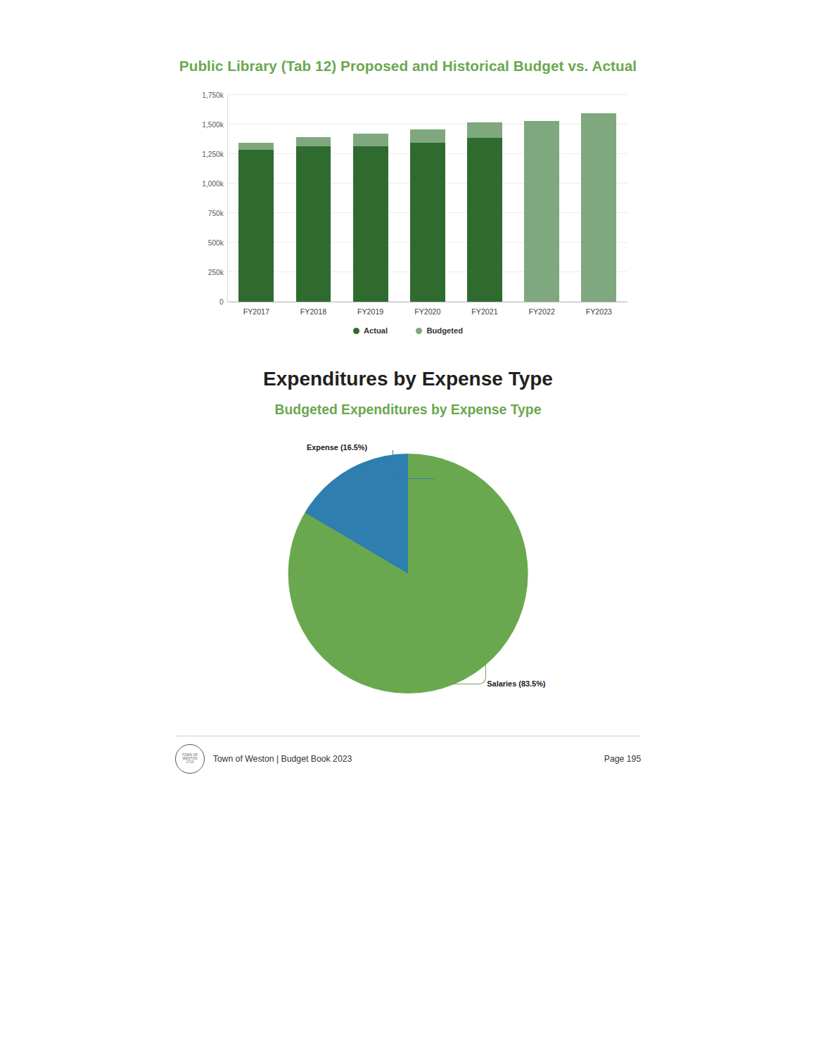Public Library (Tab 12) Proposed and Historical Budget vs. Actual
0
250k
500k
750k
1,000k
1,250k
1,500k
1,750k
FY2017
FY2018
FY2019
FY2020
FY2021
FY2022
FY2023
Actual
Budgeted
Expenditures by Expense Type
Budgeted Expenditures by Expense Type
Expense (16.5%)
Salaries (83.5%)
TOWN OF
WESTON
1713
Town of Weston | Budget Book 2023
Page 195